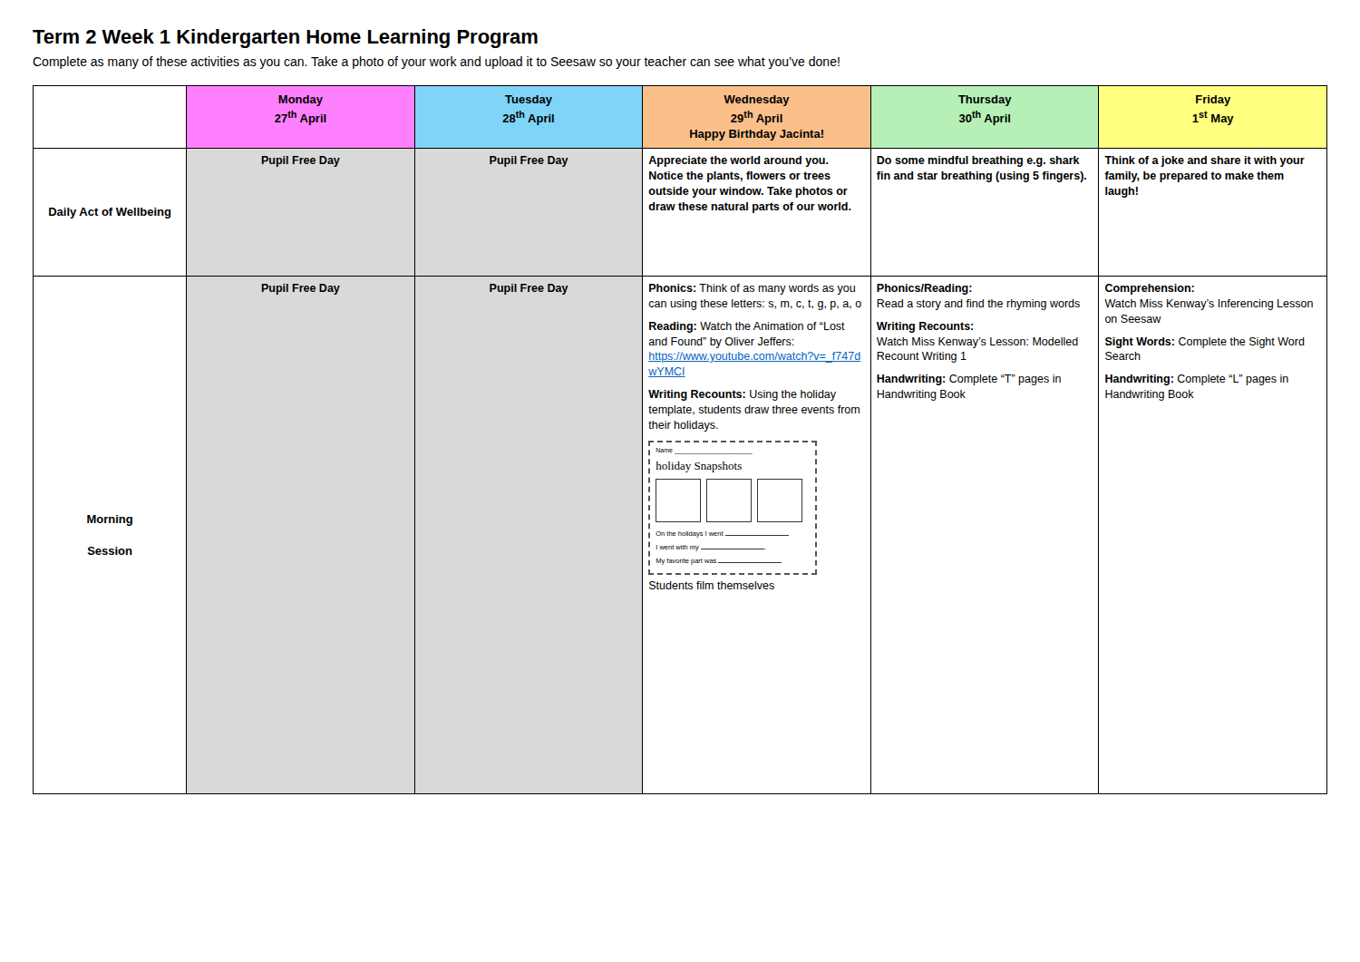Term 2 Week 1 Kindergarten Home Learning Program
Complete as many of these activities as you can. Take a photo of your work and upload it to Seesaw so your teacher can see what you’ve done!
| | Monday 27 th April | Tuesday 28 th April | Wednesday 29 th April Happy Birthday Jacinta! | Thursday 30 th April | Friday 1 st May |
| --- | --- | --- | --- | --- | --- |
| Daily Act of Wellbeing | Pupil Free Day | Pupil Free Day | Appreciate the world around you. Notice the plants, flowers or trees outside your window. Take photos or draw these natural parts of our world. | Do some mindful breathing e.g. shark fin and star breathing (using 5 fingers). | Think of a joke and share it with your family, be prepared to make them laugh! |
| Morning Session | Pupil Free Day | Pupil Free Day | Phonics: Think of as many words as you can using these letters: s, m, c, t, g, p, a, o Reading: Watch the Animation of “Lost and Found” by Oliver Jeffers: https://www.youtube.com/watch?v=_f747dwYMCI Writing Recounts: Using the holiday template, students draw three events from their holidays. Name ______________________ holiday Snapshots On the holidays I went I went with my . My favorite part was Students film themselves | Phonics/Reading: Read a story and find the rhyming words Writing Recounts: Watch Miss Kenway’s Lesson: Modelled Recount Writing 1 Handwriting: Complete “T” pages in Handwriting Book | Comprehension: Watch Miss Kenway’s Inferencing Lesson on Seesaw Sight Words: Complete the Sight Word Search Handwriting: Complete “L” pages in Handwriting Book |